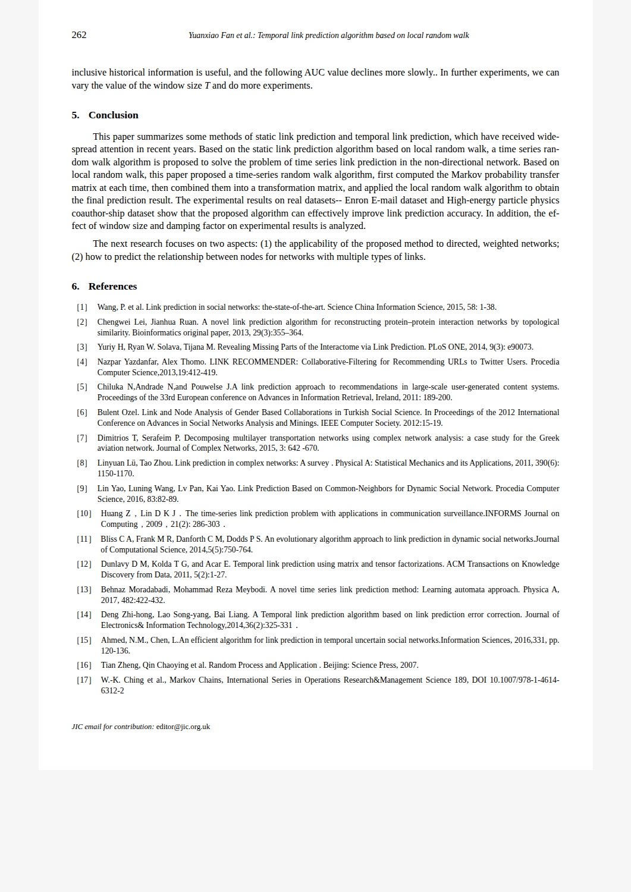262 Yuanxiao Fan et al.: Temporal link prediction algorithm based on local random walk
inclusive historical information is useful, and the following AUC value declines more slowly.. In further experiments, we can vary the value of the window size T and do more experiments.
5. Conclusion
This paper summarizes some methods of static link prediction and temporal link prediction, which have received widespread attention in recent years. Based on the static link prediction algorithm based on local random walk, a time series random walk algorithm is proposed to solve the problem of time series link prediction in the non-directional network. Based on local random walk, this paper proposed a time-series random walk algorithm, first computed the Markov probability transfer matrix at each time, then combined them into a transformation matrix, and applied the local random walk algorithm to obtain the final prediction result. The experimental results on real datasets-- Enron E-mail dataset and High-energy particle physics coauthor-ship dataset show that the proposed algorithm can effectively improve link prediction accuracy. In addition, the effect of window size and damping factor on experimental results is analyzed.
The next research focuses on two aspects: (1) the applicability of the proposed method to directed, weighted networks; (2) how to predict the relationship between nodes for networks with multiple types of links.
6. References
［1］Wang, P. et al. Link prediction in social networks: the-state-of-the-art. Science China Information Science, 2015, 58: 1-38.
［2］Chengwei Lei, Jianhua Ruan. A novel link prediction algorithm for reconstructing protein–protein interaction networks by topological similarity. Bioinformatics original paper, 2013, 29(3):355–364.
［3］Yuriy H, Ryan W. Solava, Tijana M. Revealing Missing Parts of the Interactome via Link Prediction. PLoS ONE, 2014, 9(3): e90073.
［4］Nazpar Yazdanfar, Alex Thomo. LINK RECOMMENDER: Collaborative-Filtering for Recommending URLs to Twitter Users. Procedia Computer Science,2013,19:412-419.
［5］Chiluka N,Andrade N,and Pouwelse J.A link prediction approach to recommendations in large-scale user-generated content systems. Proceedings of the 33rd European conference on Advances in Information Retrieval, Ireland, 2011: 189-200.
［6］Bulent Ozel. Link and Node Analysis of Gender Based Collaborations in Turkish Social Science. In Proceedings of the 2012 International Conference on Advances in Social Networks Analysis and Minings. IEEE Computer Society. 2012:15-19.
［7］Dimitrios T, Serafeim P. Decomposing multilayer transportation networks using complex network analysis: a case study for the Greek aviation network. Journal of Complex Networks, 2015, 3: 642 -670.
［8］Linyuan Lü, Tao Zhou. Link prediction in complex networks: A survey . Physical A: Statistical Mechanics and its Applications, 2011, 390(6): 1150-1170.
［9］Lin Yao, Luning Wang, Lv Pan, Kai Yao. Link Prediction Based on Common-Neighbors for Dynamic Social Network. Procedia Computer Science, 2016, 83:82-89.
［10］Huang Z，Lin D K J．The time-series link prediction problem with applications in communication surveillance.INFORMS Journal on Computing，2009，21(2): 286-303．
［11］Bliss C A, Frank M R, Danforth C M, Dodds P S. An evolutionary algorithm approach to link prediction in dynamic social networks.Journal of Computational Science, 2014,5(5):750-764.
［12］Dunlavy D M, Kolda T G, and Acar E. Temporal link prediction using matrix and tensor factorizations. ACM Transactions on Knowledge Discovery from Data, 2011, 5(2):1-27.
［13］Behnaz Moradabadi, Mohammad Reza Meybodi. A novel time series link prediction method: Learning automata approach. Physica A, 2017, 482:422-432.
［14］Deng Zhi-hong, Lao Song-yang, Bai Liang. A Temporal link prediction algorithm based on link prediction error correction. Journal of Electronics& Information Technology,2014,36(2):325-331．
［15］Ahmed, N.M., Chen, L.An efficient algorithm for link prediction in temporal uncertain social networks.Information Sciences, 2016,331, pp. 120-136.
［16］Tian Zheng, Qin Chaoying et al. Random Process and Application . Beijing: Science Press, 2007.
［17］W.-K. Ching et al., Markov Chains, International Series in Operations Research&Management Science 189, DOI 10.1007/978-1-4614-6312-2
JIC email for contribution: editor@jic.org.uk